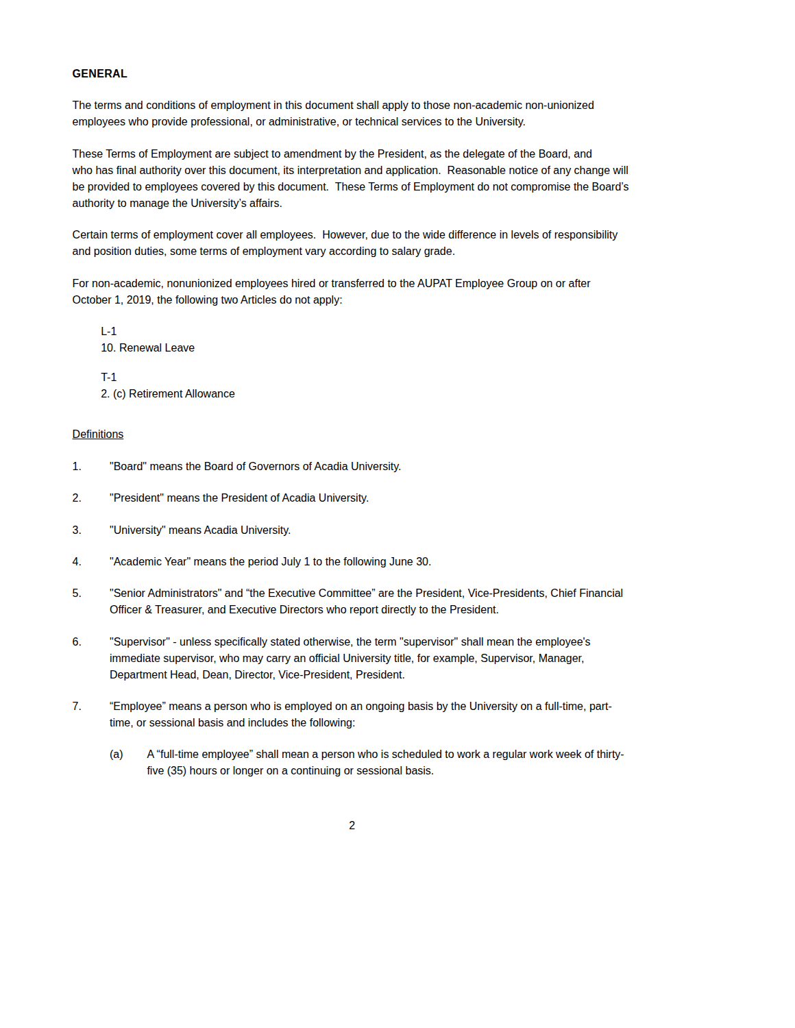GENERAL
The terms and conditions of employment in this document shall apply to those non-academic non-unionized employees who provide professional, or administrative, or technical services to the University.
These Terms of Employment are subject to amendment by the President, as the delegate of the Board, and who has final authority over this document, its interpretation and application. Reasonable notice of any change will be provided to employees covered by this document. These Terms of Employment do not compromise the Board’s authority to manage the University’s affairs.
Certain terms of employment cover all employees. However, due to the wide difference in levels of responsibility and position duties, some terms of employment vary according to salary grade.
For non-academic, nonunionized employees hired or transferred to the AUPAT Employee Group on or after October 1, 2019, the following two Articles do not apply:
L-1
10. Renewal Leave
T-1
2. (c) Retirement Allowance
Definitions
1."Board" means the Board of Governors of Acadia University.
2."President" means the President of Acadia University.
3."University" means Acadia University.
4."Academic Year" means the period July 1 to the following June 30.
5."Senior Administrators" and “the Executive Committee” are the President, Vice-Presidents, Chief Financial Officer & Treasurer, and Executive Directors who report directly to the President.
6."Supervisor" - unless specifically stated otherwise, the term "supervisor" shall mean the employee's immediate supervisor, who may carry an official University title, for example, Supervisor, Manager, Department Head, Dean, Director, Vice-President, President.
7.“Employee” means a person who is employed on an ongoing basis by the University on a full-time, part-time, or sessional basis and includes the following:
(a) A “full-time employee” shall mean a person who is scheduled to work a regular work week of thirty-five (35) hours or longer on a continuing or sessional basis.
2